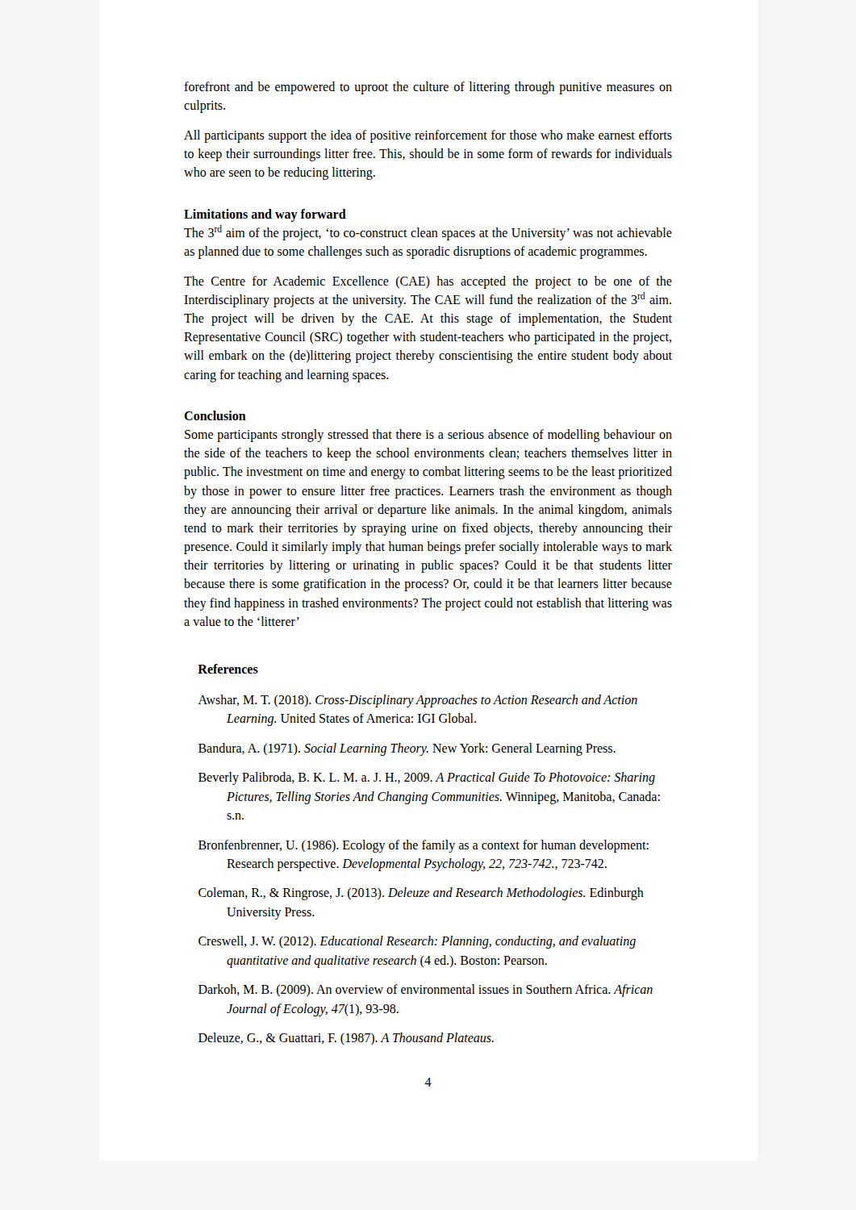forefront and be empowered to uproot the culture of littering through punitive measures on culprits.
All participants support the idea of positive reinforcement for those who make earnest efforts to keep their surroundings litter free. This, should be in some form of rewards for individuals who are seen to be reducing littering.
Limitations and way forward
The 3rd aim of the project, ‘to co-construct clean spaces at the University’ was not achievable as planned due to some challenges such as sporadic disruptions of academic programmes.
The Centre for Academic Excellence (CAE) has accepted the project to be one of the Interdisciplinary projects at the university. The CAE will fund the realization of the 3rd aim. The project will be driven by the CAE. At this stage of implementation, the Student Representative Council (SRC) together with student-teachers who participated in the project, will embark on the (de)littering project thereby conscientising the entire student body about caring for teaching and learning spaces.
Conclusion
Some participants strongly stressed that there is a serious absence of modelling behaviour on the side of the teachers to keep the school environments clean; teachers themselves litter in public. The investment on time and energy to combat littering seems to be the least prioritized by those in power to ensure litter free practices. Learners trash the environment as though they are announcing their arrival or departure like animals. In the animal kingdom, animals tend to mark their territories by spraying urine on fixed objects, thereby announcing their presence. Could it similarly imply that human beings prefer socially intolerable ways to mark their territories by littering or urinating in public spaces? Could it be that students litter because there is some gratification in the process? Or, could it be that learners litter because they find happiness in trashed environments? The project could not establish that littering was a value to the ‘litterer’
References
Awshar, M. T. (2018). Cross-Disciplinary Approaches to Action Research and Action Learning. United States of America: IGI Global.
Bandura, A. (1971). Social Learning Theory. New York: General Learning Press.
Beverly Palibroda, B. K. L. M. a. J. H., 2009. A Practical Guide To Photovoice: Sharing Pictures, Telling Stories And Changing Communities. Winnipeg, Manitoba, Canada: s.n.
Bronfenbrenner, U. (1986). Ecology of the family as a context for human development: Research perspective. Developmental Psychology, 22, 723-742., 723-742.
Coleman, R., & Ringrose, J. (2013). Deleuze and Research Methodologies. Edinburgh University Press.
Creswell, J. W. (2012). Educational Research: Planning, conducting, and evaluating quantitative and qualitative research (4 ed.). Boston: Pearson.
Darkoh, M. B. (2009). An overview of environmental issues in Southern Africa. African Journal of Ecology, 47(1), 93-98.
Deleuze, G., & Guattari, F. (1987). A Thousand Plateaus.
4